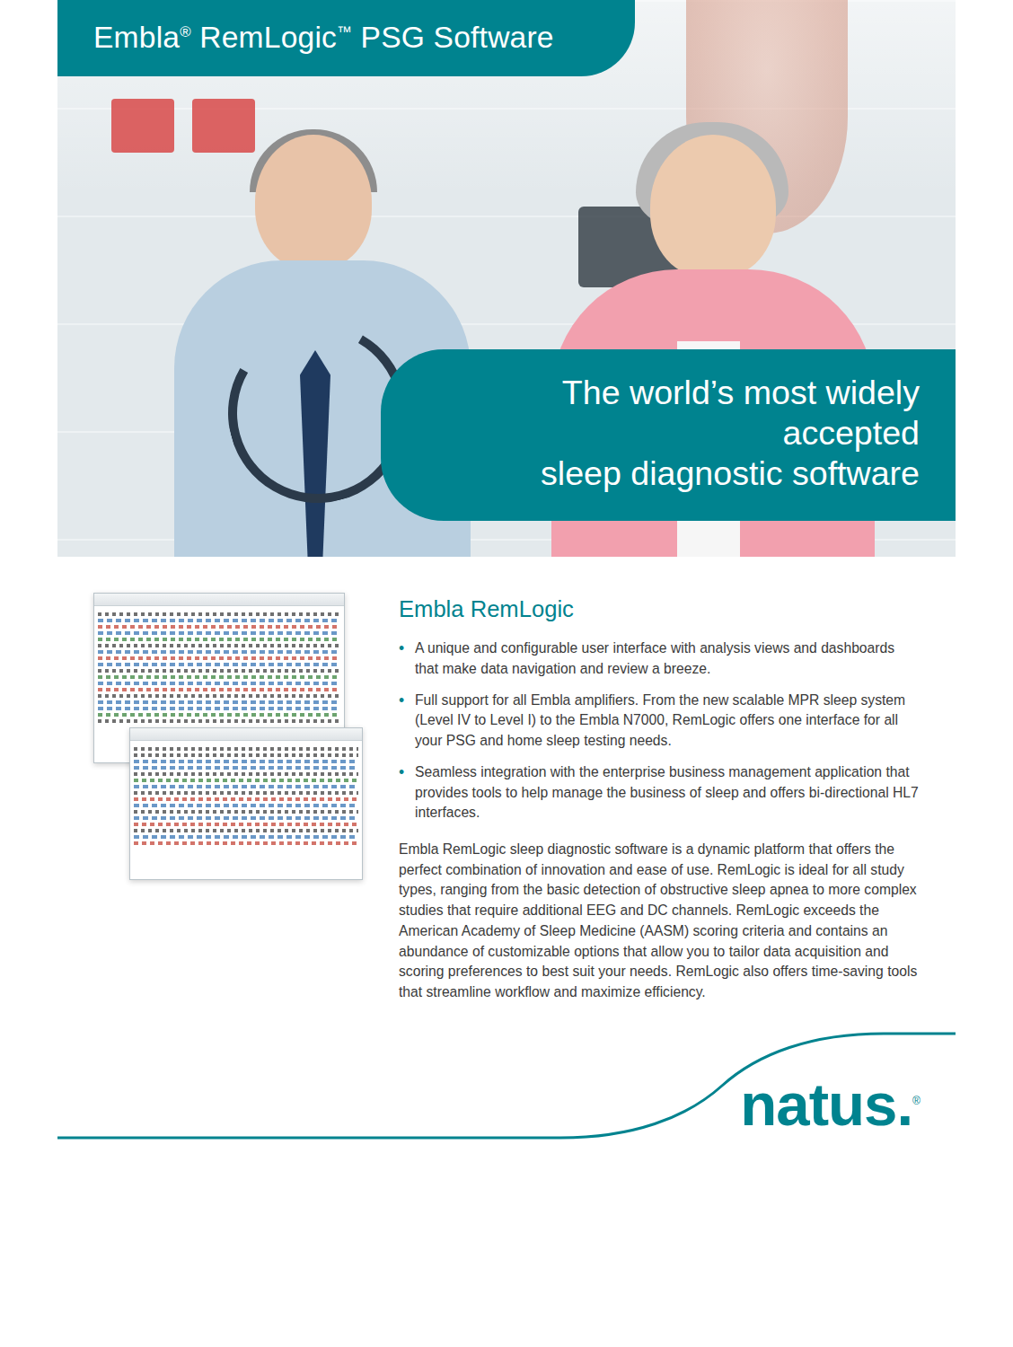Embla® RemLogic™ PSG Software
The world’s most widely accepted
sleep diagnostic software
Embla RemLogic
A unique and configurable user interface with analysis views and dashboards that make data navigation and review a breeze.
Full support for all Embla amplifiers. From the new scalable MPR sleep system (Level IV to Level I) to the Embla N7000, RemLogic offers one interface for all your PSG and home sleep testing needs.
Seamless integration with the enterprise business management application that provides tools to help manage the business of sleep and offers bi-directional HL7 interfaces.
Embla RemLogic sleep diagnostic software is a dynamic platform that offers the perfect combination of innovation and ease of use. RemLogic is ideal for all study types, ranging from the basic detection of obstructive sleep apnea to more complex studies that require additional EEG and DC channels. RemLogic exceeds the American Academy of Sleep Medicine (AASM) scoring criteria and contains an abundance of customizable options that allow you to tailor data acquisition and scoring preferences to best suit your needs. RemLogic also offers time-saving tools that streamline workflow and maximize efficiency.
natus.®